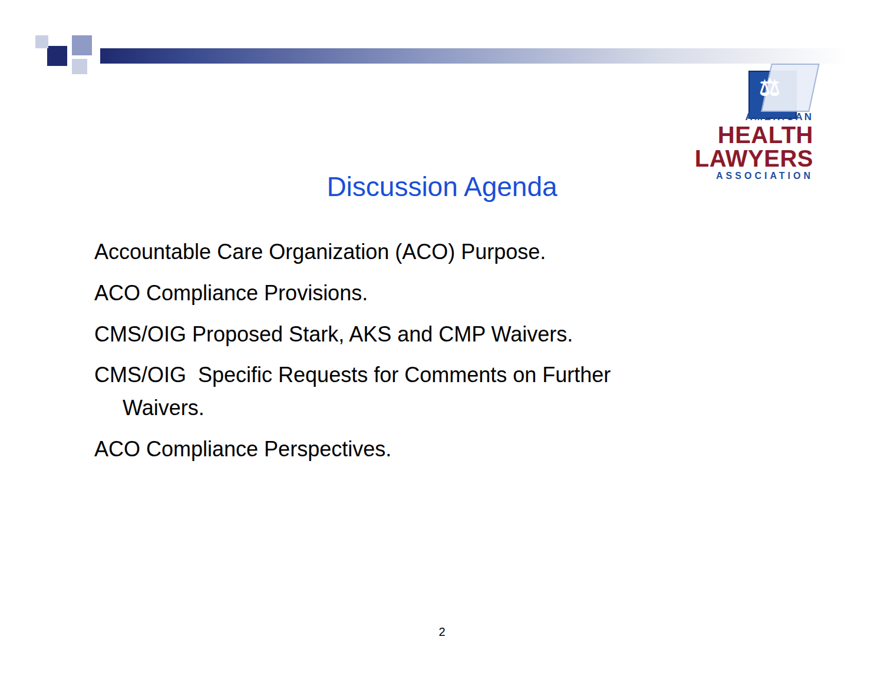⚖
AMERICAN
HEALTH LAWYERS
ASSOCIATION
Discussion Agenda
Accountable Care Organization (ACO) Purpose.
ACO Compliance Provisions.
CMS/OIG Proposed Stark, AKS and CMP Waivers.
CMS/OIG Specific Requests for Comments on FurtherWaivers.
ACO Compliance Perspectives.
2